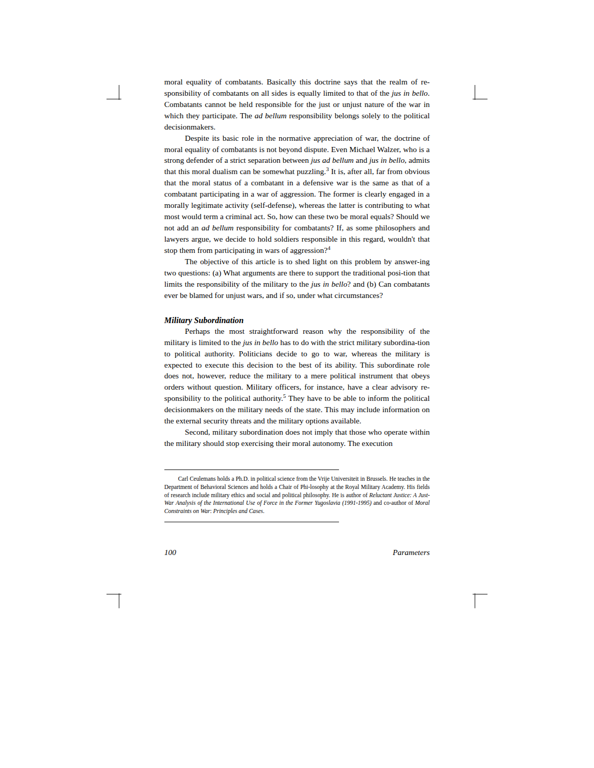moral equality of combatants. Basically this doctrine says that the realm of re-sponsibility of combatants on all sides is equally limited to that of the jus in bello. Combatants cannot be held responsible for the just or unjust nature of the war in which they participate. The ad bellum responsibility belongs solely to the political decisionmakers.
Despite its basic role in the normative appreciation of war, the doctrine of moral equality of combatants is not beyond dispute. Even Michael Walzer, who is a strong defender of a strict separation between jus ad bellum and jus in bello, admits that this moral dualism can be somewhat puzzling.3 It is, after all, far from obvious that the moral status of a combatant in a defensive war is the same as that of a combatant participating in a war of aggression. The former is clearly engaged in a morally legitimate activity (self-defense), whereas the latter is contributing to what most would term a criminal act. So, how can these two be moral equals? Should we not add an ad bellum responsibility for combatants? If, as some philosophers and lawyers argue, we decide to hold soldiers responsible in this regard, wouldn't that stop them from participating in wars of aggression?4
The objective of this article is to shed light on this problem by answer-ing two questions: (a) What arguments are there to support the traditional posi-tion that limits the responsibility of the military to the jus in bello? and (b) Can combatants ever be blamed for unjust wars, and if so, under what circumstances?
Military Subordination
Perhaps the most straightforward reason why the responsibility of the military is limited to the jus in bello has to do with the strict military subordina-tion to political authority. Politicians decide to go to war, whereas the military is expected to execute this decision to the best of its ability. This subordinate role does not, however, reduce the military to a mere political instrument that obeys orders without question. Military officers, for instance, have a clear advisory re-sponsibility to the political authority.5 They have to be able to inform the political decisionmakers on the military needs of the state. This may include information on the external security threats and the military options available.
Second, military subordination does not imply that those who operate within the military should stop exercising their moral autonomy. The execution
Carl Ceulemans holds a Ph.D. in political science from the Vrije Universiteit in Brussels. He teaches in the Department of Behavioral Sciences and holds a Chair of Phi-losophy at the Royal Military Academy. His fields of research include military ethics and social and political philosophy. He is author of Reluctant Justice: A Just-War Analysis of the International Use of Force in the Former Yugoslavia (1991-1995) and co-author of Moral Constraints on War: Principles and Cases.
100 Parameters